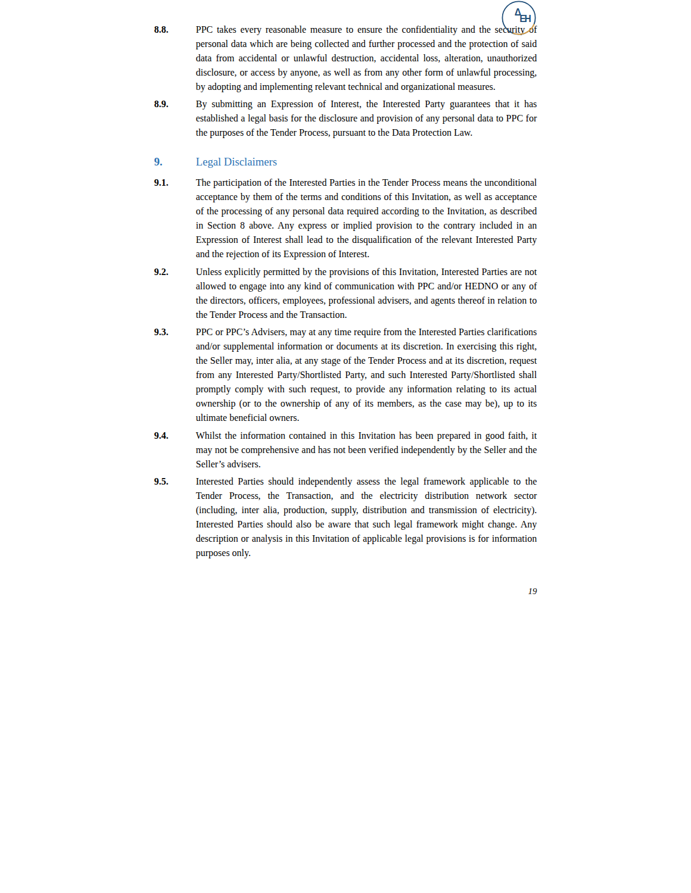Δ E H
8.8.
PPC takes every reasonable measure to ensure the confidentiality and the security of personal data which are being collected and further processed and the protection of said data from accidental or unlawful destruction, accidental loss, alteration, unauthorized disclosure, or access by anyone, as well as from any other form of unlawful processing, by adopting and implementing relevant technical and organizational measures.
8.9.
By submitting an Expression of Interest, the Interested Party guarantees that it has established a legal basis for the disclosure and provision of any personal data to PPC for the purposes of the Tender Process, pursuant to the Data Protection Law.
9. Legal Disclaimers
9.1.
The participation of the Interested Parties in the Tender Process means the unconditional acceptance by them of the terms and conditions of this Invitation, as well as acceptance of the processing of any personal data required according to the Invitation, as described in Section 8 above. Any express or implied provision to the contrary included in an Expression of Interest shall lead to the disqualification of the relevant Interested Party and the rejection of its Expression of Interest.
9.2.
Unless explicitly permitted by the provisions of this Invitation, Interested Parties are not allowed to engage into any kind of communication with PPC and/or HEDNO or any of the directors, officers, employees, professional advisers, and agents thereof in relation to the Tender Process and the Transaction.
9.3.
PPC or PPC’s Advisers, may at any time require from the Interested Parties clarifications and/or supplemental information or documents at its discretion. In exercising this right, the Seller may, inter alia, at any stage of the Tender Process and at its discretion, request from any Interested Party/Shortlisted Party, and such Interested Party/Shortlisted shall promptly comply with such request, to provide any information relating to its actual ownership (or to the ownership of any of its members, as the case may be), up to its ultimate beneficial owners.
9.4.
Whilst the information contained in this Invitation has been prepared in good faith, it may not be comprehensive and has not been verified independently by the Seller and the Seller’s advisers.
9.5.
Interested Parties should independently assess the legal framework applicable to the Tender Process, the Transaction, and the electricity distribution network sector (including, inter alia, production, supply, distribution and transmission of electricity). Interested Parties should also be aware that such legal framework might change. Any description or analysis in this Invitation of applicable legal provisions is for information purposes only.
19